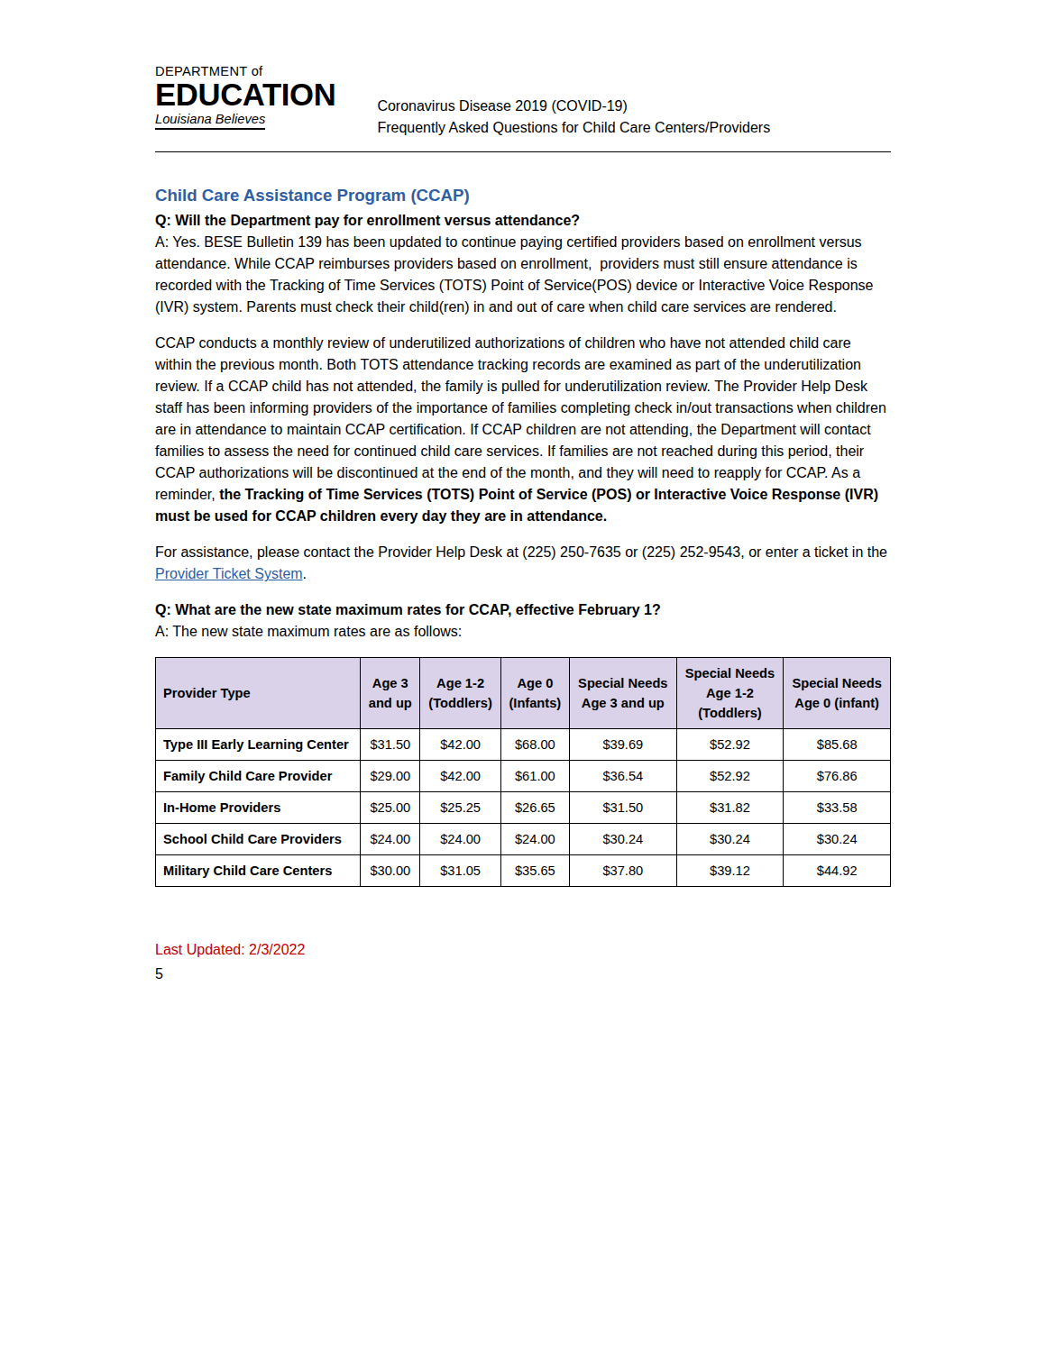DEPARTMENT of
EDUCATION
Louisiana Believes
Coronavirus Disease 2019 (COVID-19)
Frequently Asked Questions for Child Care Centers/Providers
Child Care Assistance Program (CCAP)
Q: Will the Department pay for enrollment versus attendance?
A: Yes. BESE Bulletin 139 has been updated to continue paying certified providers based on enrollment versus attendance. While CCAP reimburses providers based on enrollment, providers must still ensure attendance is recorded with the Tracking of Time Services (TOTS) Point of Service(POS) device or Interactive Voice Response (IVR) system. Parents must check their child(ren) in and out of care when child care services are rendered.
CCAP conducts a monthly review of underutilized authorizations of children who have not attended child care within the previous month. Both TOTS attendance tracking records are examined as part of the underutilization review. If a CCAP child has not attended, the family is pulled for underutilization review. The Provider Help Desk staff has been informing providers of the importance of families completing check in/out transactions when children are in attendance to maintain CCAP certification. If CCAP children are not attending, the Department will contact families to assess the need for continued child care services. If families are not reached during this period, their CCAP authorizations will be discontinued at the end of the month, and they will need to reapply for CCAP. As a reminder, the Tracking of Time Services (TOTS) Point of Service (POS) or Interactive Voice Response (IVR) must be used for CCAP children every day they are in attendance.
For assistance, please contact the Provider Help Desk at (225) 250-7635 or (225) 252-9543, or enter a ticket in the Provider Ticket System.
Q: What are the new state maximum rates for CCAP, effective February 1?
A: The new state maximum rates are as follows:
| Provider Type | Age 3 and up | Age 1-2 (Toddlers) | Age 0 (Infants) | Special Needs Age 3 and up | Special Needs Age 1-2 (Toddlers) | Special Needs Age 0 (infant) |
| --- | --- | --- | --- | --- | --- | --- |
| Type III Early Learning Center | $31.50 | $42.00 | $68.00 | $39.69 | $52.92 | $85.68 |
| Family Child Care Provider | $29.00 | $42.00 | $61.00 | $36.54 | $52.92 | $76.86 |
| In-Home Providers | $25.00 | $25.25 | $26.65 | $31.50 | $31.82 | $33.58 |
| School Child Care Providers | $24.00 | $24.00 | $24.00 | $30.24 | $30.24 | $30.24 |
| Military Child Care Centers | $30.00 | $31.05 | $35.65 | $37.80 | $39.12 | $44.92 |
Last Updated: 2/3/2022
5